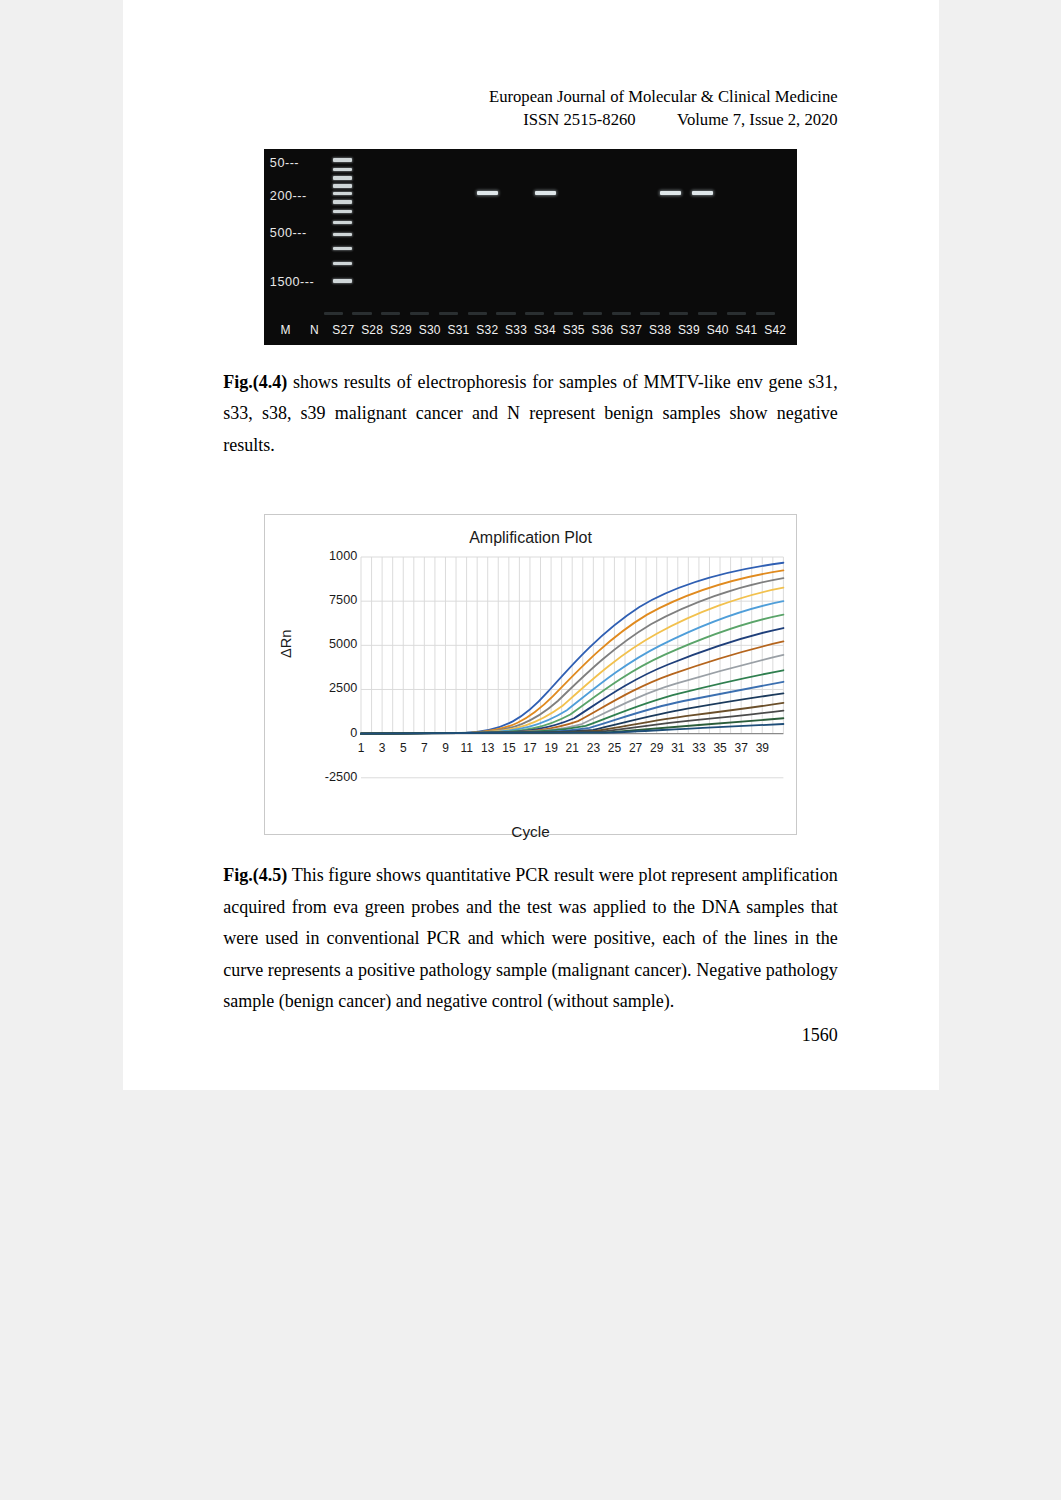European Journal of Molecular & Clinical Medicine ISSN 2515-8260 Volume 7, Issue 2, 2020
50--- 200--- 500--- 1500---
MNS27 S28 S29 S30 S31 S32 S33 S34 S35 S36 S37 S38 S39 S40 S41 S42
Fig.(4.4) shows results of electrophoresis for samples of MMTV-like env gene s31, s33, s38, s39 malignant cancer and N represent benign samples show negative results.
Amplification Plot
ΔRn
1000 7500 5000 2500 0 -2500
1 3 5 7 9 11 13 15 17 19 21 23 25 27 29 31 33 35 37 39
Cycle
Fig.(4.5) This figure shows quantitative PCR result were plot represent amplification acquired from eva green probes and the test was applied to the DNA samples that were used in conventional PCR and which were positive, each of the lines in the curve represents a positive pathology sample (malignant cancer). Negative pathology sample (benign cancer) and negative control (without sample).
1560